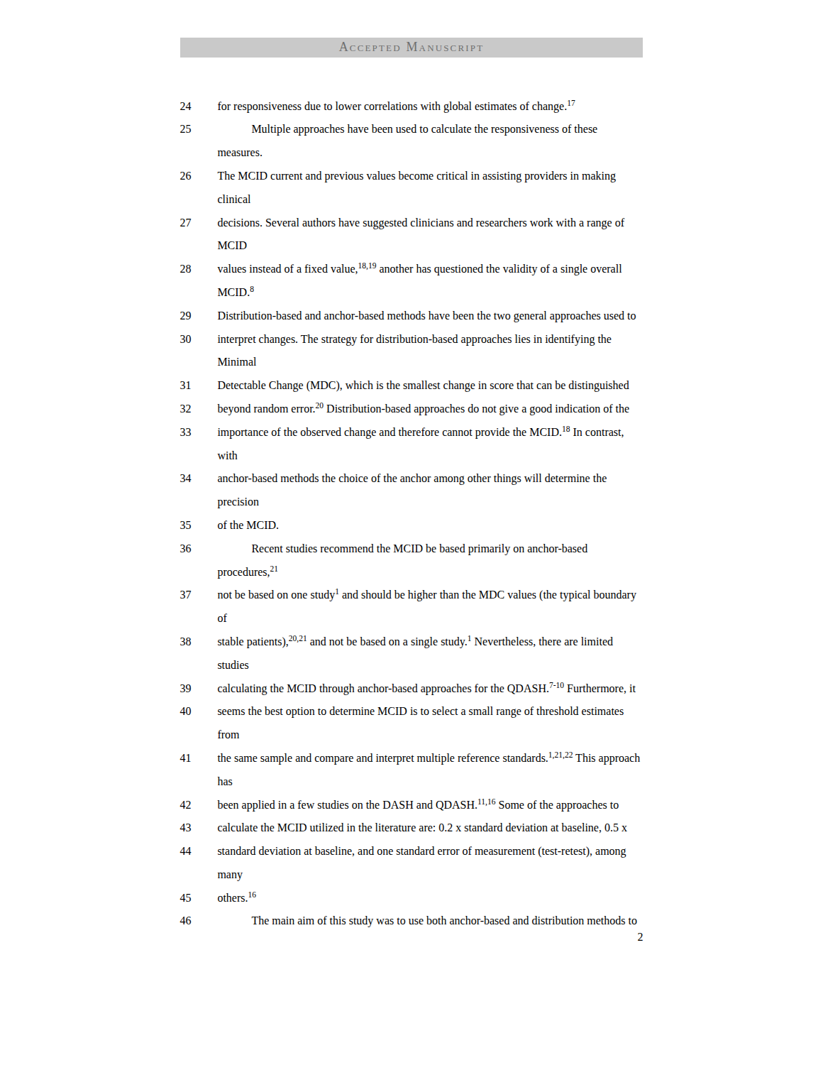Accepted Manuscript
24 for responsiveness due to lower correlations with global estimates of change.17
25 Multiple approaches have been used to calculate the responsiveness of these measures.
26 The MCID current and previous values become critical in assisting providers in making clinical
27 decisions. Several authors have suggested clinicians and researchers work with a range of MCID
28 values instead of a fixed value,18,19 another has questioned the validity of a single overall MCID.8
29 Distribution-based and anchor-based methods have been the two general approaches used to
30 interpret changes. The strategy for distribution-based approaches lies in identifying the Minimal
31 Detectable Change (MDC), which is the smallest change in score that can be distinguished
32 beyond random error.20 Distribution-based approaches do not give a good indication of the
33 importance of the observed change and therefore cannot provide the MCID.18 In contrast, with
34 anchor-based methods the choice of the anchor among other things will determine the precision
35 of the MCID.
36 Recent studies recommend the MCID be based primarily on anchor-based procedures,21
37 not be based on one study1 and should be higher than the MDC values (the typical boundary of
38 stable patients),20,21 and not be based on a single study.1 Nevertheless, there are limited studies
39 calculating the MCID through anchor-based approaches for the QDASH.7-10 Furthermore, it
40 seems the best option to determine MCID is to select a small range of threshold estimates from
41 the same sample and compare and interpret multiple reference standards.1,21,22 This approach has
42 been applied in a few studies on the DASH and QDASH.11,16 Some of the approaches to
43 calculate the MCID utilized in the literature are: 0.2 x standard deviation at baseline, 0.5 x
44 standard deviation at baseline, and one standard error of measurement (test-retest), among many
45 others.16
46 The main aim of this study was to use both anchor-based and distribution methods to
2